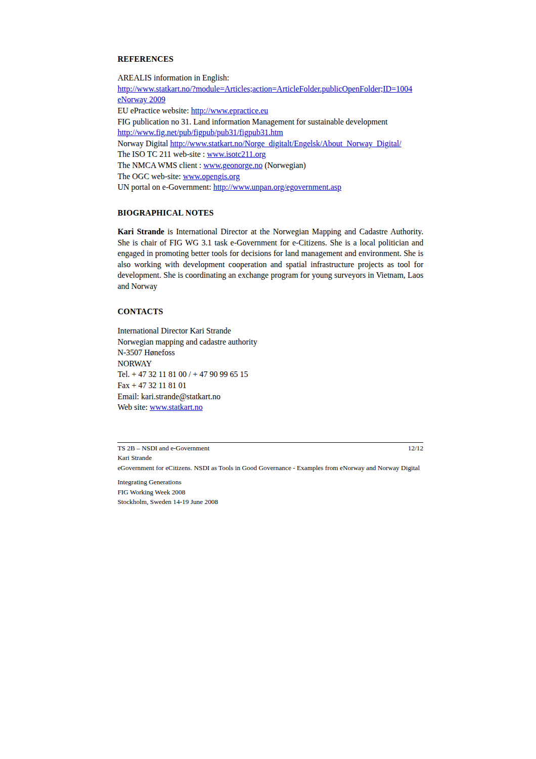REFERENCES
AREALIS information in English:
http://www.statkart.no/?module=Articles;action=ArticleFolder.publicOpenFolder;ID=1004
eNorway 2009
EU ePractice website: http://www.epractice.eu
FIG publication no 31. Land information Management for sustainable development
http://www.fig.net/pub/figpub/pub31/figpub31.htm
Norway Digital http://www.statkart.no/Norge_digitalt/Engelsk/About_Norway_Digital/
The ISO TC 211 web-site : www.isotc211.org
The NMCA WMS client : www.geonorge.no (Norwegian)
The OGC web-site: www.opengis.org
UN portal on e-Government: http://www.unpan.org/egovernment.asp
BIOGRAPHICAL NOTES
Kari Strande is International Director at the Norwegian Mapping and Cadastre Authority. She is chair of FIG WG 3.1 task e-Government for e-Citizens. She is a local politician and engaged in promoting better tools for decisions for land management and environment. She is also working with development cooperation and spatial infrastructure projects as tool for development. She is coordinating an exchange program for young surveyors in Vietnam, Laos and Norway
CONTACTS
International Director Kari Strande
Norwegian mapping and cadastre authority
N-3507 Hønefoss
NORWAY
Tel. + 47 32 11 81 00 / + 47 90 99 65 15
Fax + 47 32 11 81 01
Email: kari.strande@statkart.no
Web site: www.statkart.no
12/12
TS 2B – NSDI and e-Government
Kari Strande
eGovernment for eCitizens. NSDI as Tools in Good Governance - Examples from eNorway and Norway Digital
Integrating Generations
FIG Working Week 2008
Stockholm, Sweden 14-19 June 2008